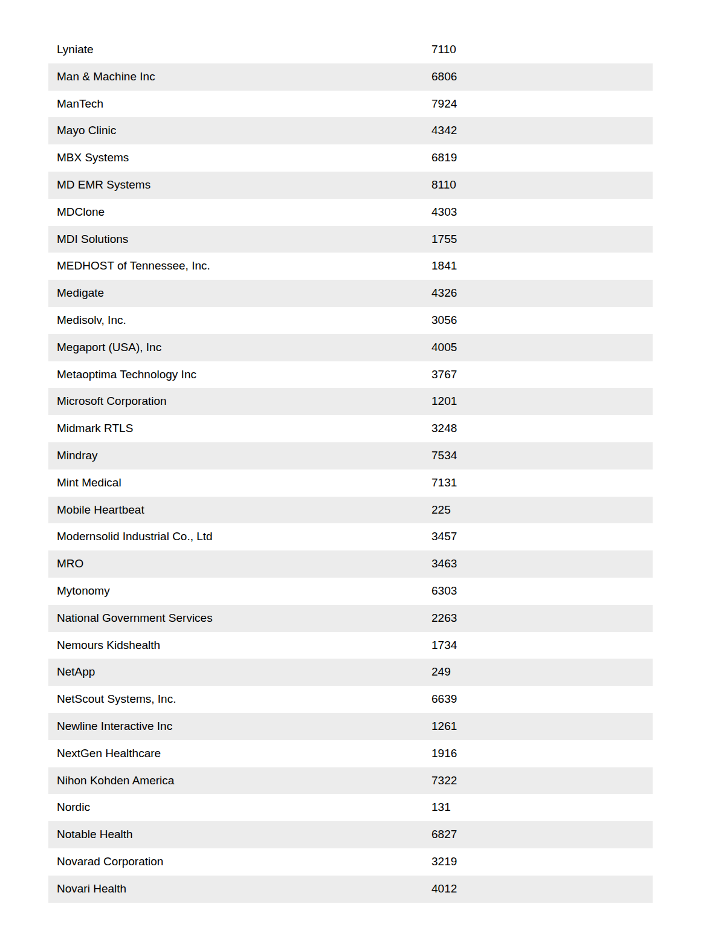| Lyniate | 7110 |
| Man & Machine Inc | 6806 |
| ManTech | 7924 |
| Mayo Clinic | 4342 |
| MBX Systems | 6819 |
| MD EMR Systems | 8110 |
| MDClone | 4303 |
| MDI Solutions | 1755 |
| MEDHOST of Tennessee, Inc. | 1841 |
| Medigate | 4326 |
| Medisolv, Inc. | 3056 |
| Megaport (USA), Inc | 4005 |
| Metaoptima Technology Inc | 3767 |
| Microsoft Corporation | 1201 |
| Midmark RTLS | 3248 |
| Mindray | 7534 |
| Mint Medical | 7131 |
| Mobile Heartbeat | 225 |
| Modernsolid Industrial Co., Ltd | 3457 |
| MRO | 3463 |
| Mytonomy | 6303 |
| National Government Services | 2263 |
| Nemours Kidshealth | 1734 |
| NetApp | 249 |
| NetScout Systems, Inc. | 6639 |
| Newline Interactive Inc | 1261 |
| NextGen Healthcare | 1916 |
| Nihon Kohden America | 7322 |
| Nordic | 131 |
| Notable Health | 6827 |
| Novarad Corporation | 3219 |
| Novari Health | 4012 |